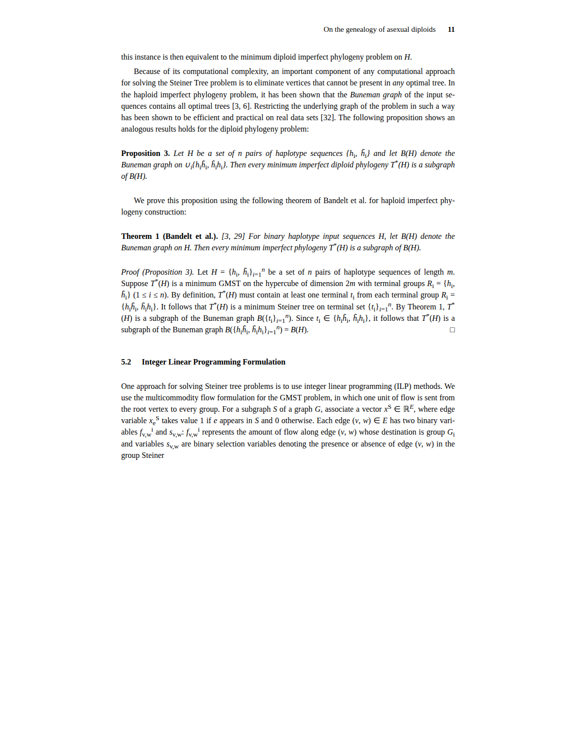On the genealogy of asexual diploids 11
this instance is then equivalent to the minimum diploid imperfect phylogeny problem on H.
Because of its computational complexity, an important component of any computational approach for solving the Steiner Tree problem is to eliminate vertices that cannot be present in any optimal tree. In the haploid imperfect phylogeny problem, it has been shown that the Buneman graph of the input sequences contains all optimal trees [3, 6]. Restricting the underlying graph of the problem in such a way has been shown to be efficient and practical on real data sets [32]. The following proposition shows an analogous results holds for the diploid phylogeny problem:
Proposition 3. Let H be a set of n pairs of haplotype sequences {hi, h̃i} and let B(H) denote the Buneman graph on ∪i{hih̃i, h̃ihi}. Then every minimum imperfect diploid phylogeny T*(H) is a subgraph of B(H).
We prove this proposition using the following theorem of Bandelt et al. for haploid imperfect phylogeny construction:
Theorem 1 (Bandelt et al.). [3, 29] For binary haplotype input sequences H, let B(H) denote the Buneman graph on H. Then every minimum imperfect phylogeny T*(H) is a subgraph of B(H).
Proof (Proposition 3). Let H = {hi, h̃i}i=1n be a set of n pairs of haplotype sequences of length m. Suppose T*(H) is a minimum GMST on the hypercube of dimension 2m with terminal groups Ri = {hi, h̃i} (1 ≤ i ≤ n). By definition, T*(H) must contain at least one terminal ti from each terminal group Ri = {hih̃i, h̃ihi}. It follows that T*(H) is a minimum Steiner tree on terminal set {ti}i=1n. By Theorem 1, T*(H) is a subgraph of the Buneman graph B({ti}i=1n). Since ti ∈ {hih̃i, h̃ihi}, it follows that T*(H) is a subgraph of the Buneman graph B({hih̃i, h̃ihi}i=1n) = B(H). □
5.2 Integer Linear Programming Formulation
One approach for solving Steiner tree problems is to use integer linear programming (ILP) methods. We use the multicommodity flow formulation for the GMST problem, in which one unit of flow is sent from the root vertex to every group. For a subgraph S of a graph G, associate a vector xS ∈ ℝE, where edge variable xeS takes value 1 if e appears in S and 0 otherwise. Each edge (v, w) ∈ E has two binary variables fv,wi and sv,w: fv,wi represents the amount of flow along edge (v, w) whose destination is group Gi and variables sv,w are binary selection variables denoting the presence or absence of edge (v, w) in the group Steiner